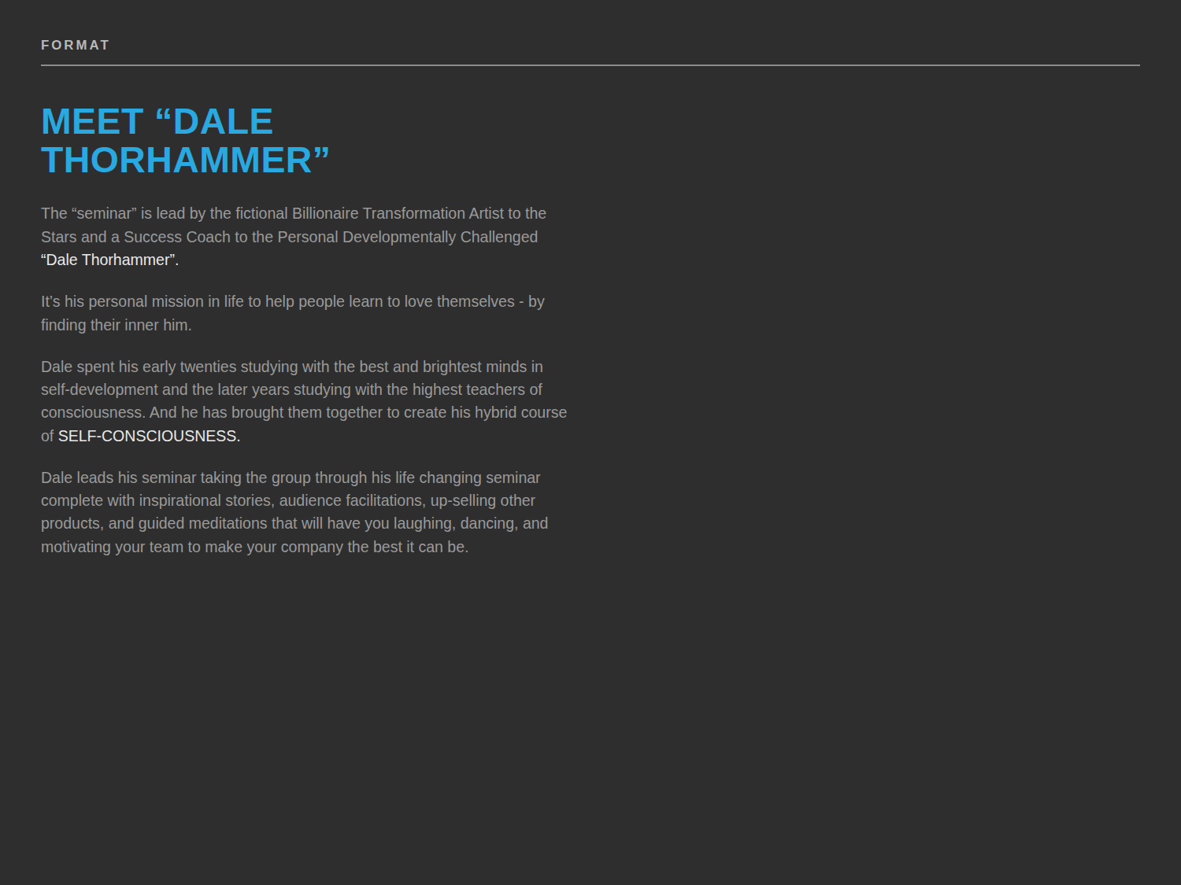Format
Meet “Dale Thorhammer”
The “seminar” is lead by the fictional Billionaire Transformation Artist to the Stars and a Success Coach to the Personal Developmentally Challenged “Dale Thorhammer”.
It’s his personal mission in life to help people learn to love themselves - by finding their inner him.
Dale spent his early twenties studying with the best and brightest minds in self-development and the later years studying with the highest teachers of consciousness. And he has brought them together to create his hybrid course of SELF-CONSCIOUSNESS.
Dale leads his seminar taking the group through his life changing seminar complete with inspirational stories, audience facilitations, up-selling other products, and guided meditations that will have you laughing, dancing, and motivating your team to make your company the best it can be.